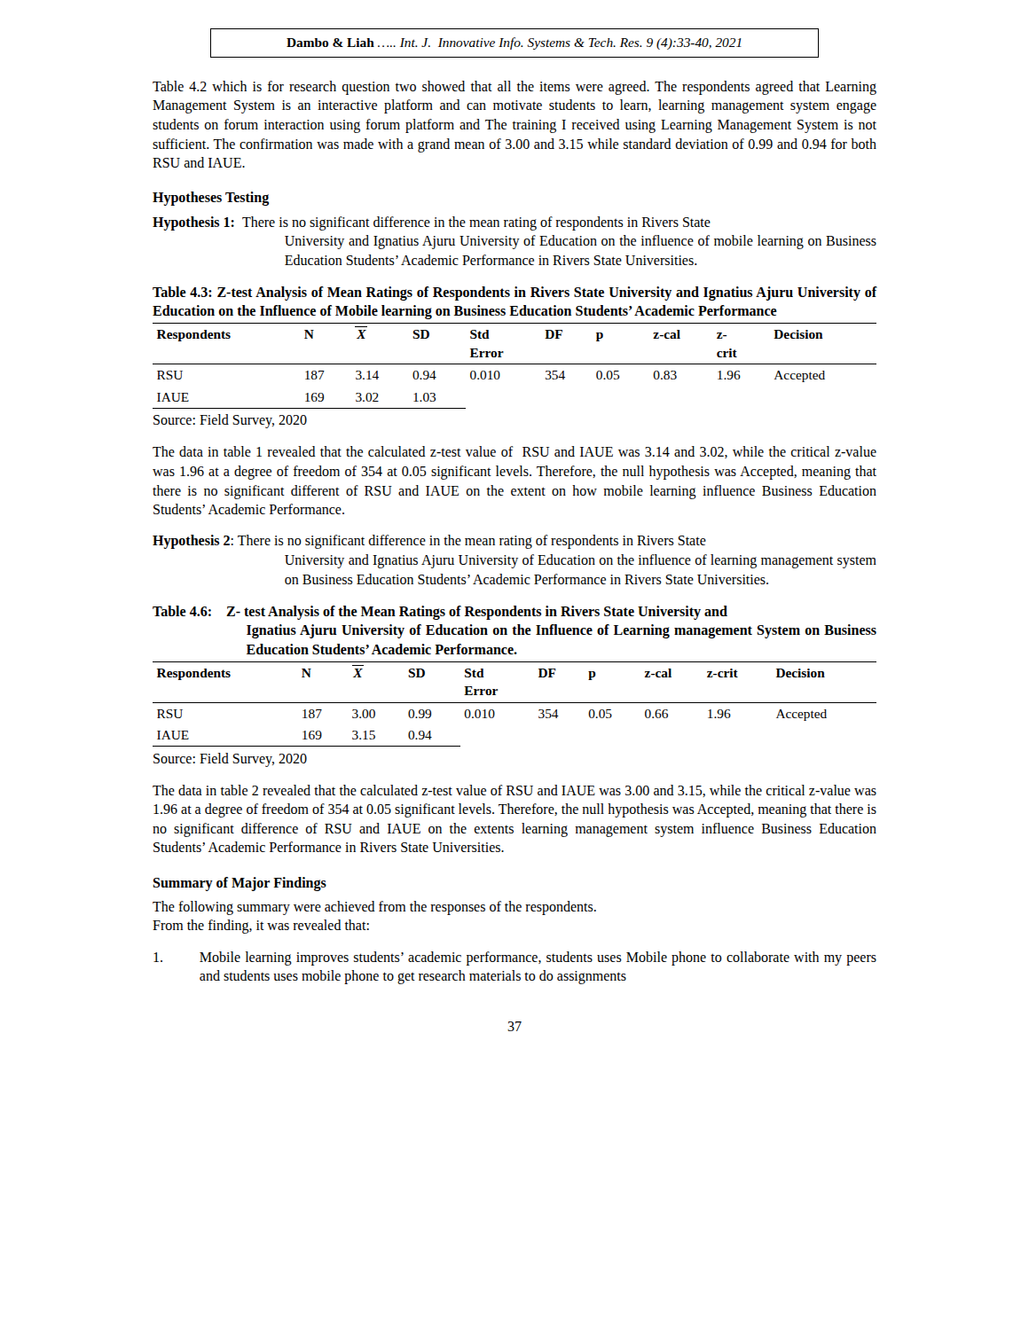Dambo & Liah ….. Int. J. Innovative Info. Systems & Tech. Res. 9 (4):33-40, 2021
Table 4.2 which is for research question two showed that all the items were agreed. The respondents agreed that Learning Management System is an interactive platform and can motivate students to learn, learning management system engage students on forum interaction using forum platform and The training I received using Learning Management System is not sufficient. The confirmation was made with a grand mean of 3.00 and 3.15 while standard deviation of 0.99 and 0.94 for both RSU and IAUE.
Hypotheses Testing
Hypothesis 1: There is no significant difference in the mean rating of respondents in Rivers State University and Ignatius Ajuru University of Education on the influence of mobile learning on Business Education Students’ Academic Performance in Rivers State Universities.
Table 4.3: Z-test Analysis of Mean Ratings of Respondents in Rivers State University and Ignatius Ajuru University of Education on the Influence of Mobile learning on Business Education Students’ Academic Performance
| Respondents | N | X | SD | Std Error | DF | p | z-cal | z- crit | Decision |
| --- | --- | --- | --- | --- | --- | --- | --- | --- | --- |
| RSU | 187 | 3.14 | 0.94 | 0.010 | 354 | 0.05 | 0.83 | 1.96 | Accepted |
| IAUE | 169 | 3.02 | 1.03 |
Source: Field Survey, 2020
The data in table 1 revealed that the calculated z-test value of RSU and IAUE was 3.14 and 3.02, while the critical z-value was 1.96 at a degree of freedom of 354 at 0.05 significant levels. Therefore, the null hypothesis was Accepted, meaning that there is no significant different of RSU and IAUE on the extent on how mobile learning influence Business Education Students’ Academic Performance.
Hypothesis 2: There is no significant difference in the mean rating of respondents in Rivers State University and Ignatius Ajuru University of Education on the influence of learning management system on Business Education Students’ Academic Performance in Rivers State Universities.
Table 4.6: Z- test Analysis of the Mean Ratings of Respondents in Rivers State University and Ignatius Ajuru University of Education on the Influence of Learning management System on Business Education Students’ Academic Performance.
| Respondents | N | X | SD | Std Error | DF | p | z-cal | z-crit | Decision |
| --- | --- | --- | --- | --- | --- | --- | --- | --- | --- |
| RSU | 187 | 3.00 | 0.99 | 0.010 | 354 | 0.05 | 0.66 | 1.96 | Accepted |
| IAUE | 169 | 3.15 | 0.94 |
Source: Field Survey, 2020
The data in table 2 revealed that the calculated z-test value of RSU and IAUE was 3.00 and 3.15, while the critical z-value was 1.96 at a degree of freedom of 354 at 0.05 significant levels. Therefore, the null hypothesis was Accepted, meaning that there is no significant difference of RSU and IAUE on the extents learning management system influence Business Education Students’ Academic Performance in Rivers State Universities.
Summary of Major Findings
The following summary were achieved from the responses of the respondents.
From the finding, it was revealed that:
1. Mobile learning improves students’ academic performance, students uses Mobile phone to collaborate with my peers and students uses mobile phone to get research materials to do assignments
37